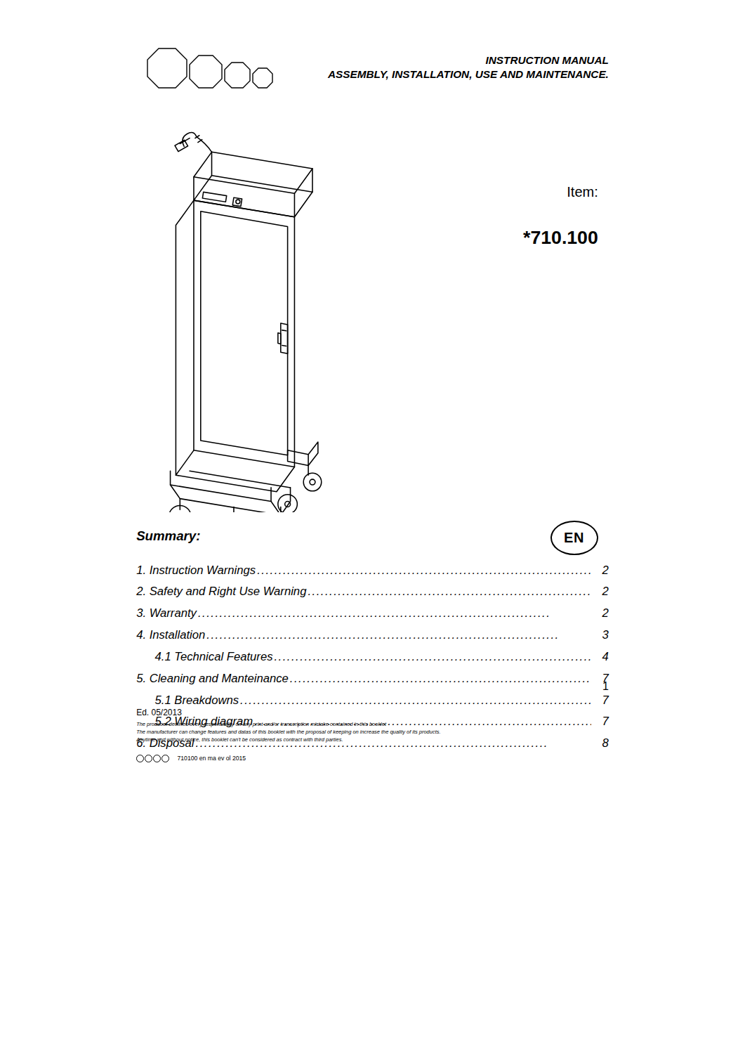INSTRUCTION MANUAL
ASSEMBLY, INSTALLATION, USE AND MAINTENANCE.
Item:
*710.100
EN
Summary:
1. Instruction Warnings .................................................................................. 2
2. Safety and Right Use Warning .................................................................................. 2
3. Warranty .................................................................................. 2
4. Installation .................................................................................. 3
4.1 Technical Features .................................................................................. 4
5. Cleaning and Manteinance .................................................................................. 7
5.1 Breakdowns .................................................................................. 7
5.2 Wiring diagram .................................................................................. 7
6. Disposal .................................................................................. 8
1
Ed. 05/2013
The producer declines every responsibility on any print and/or transcription mistake contained in this booklet
The manufacturer can change features and datas of this booklet with the proposal of keeping on increase the quality of its products.
Anytime and without notice, this booklet can't be considered as contract with third parties.
710100 en ma ev ol 2015